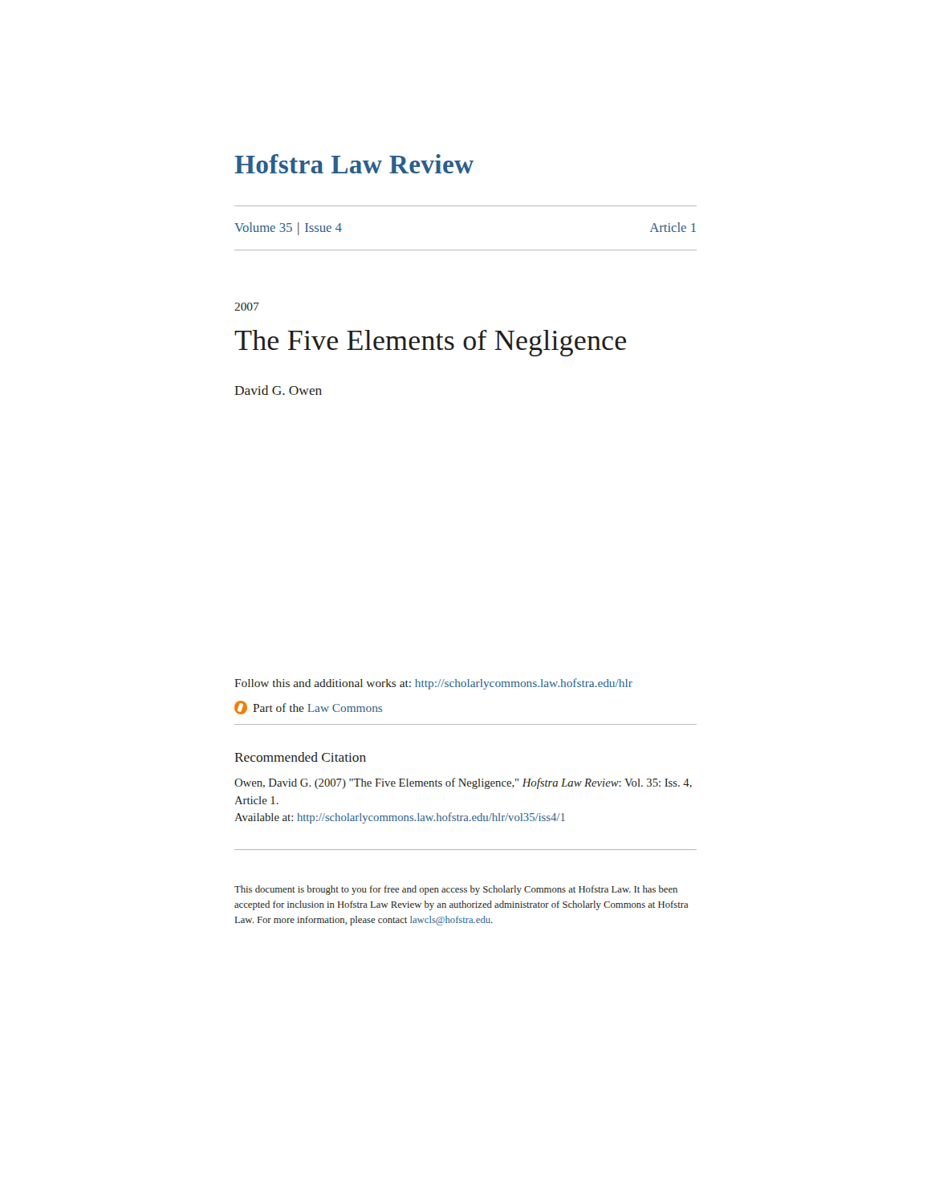Hofstra Law Review
Volume 35|Issue 4 Article 1
2007
The Five Elements of Negligence
David G. Owen
Follow this and additional works at: http://scholarlycommons.law.hofstra.edu/hlr
Part of the Law Commons
Recommended Citation
Owen, David G. (2007) "The Five Elements of Negligence," Hofstra Law Review: Vol. 35: Iss. 4, Article 1.
Available at: http://scholarlycommons.law.hofstra.edu/hlr/vol35/iss4/1
This document is brought to you for free and open access by Scholarly Commons at Hofstra Law. It has been accepted for inclusion in Hofstra Law Review by an authorized administrator of Scholarly Commons at Hofstra Law. For more information, please contact lawcls@hofstra.edu.